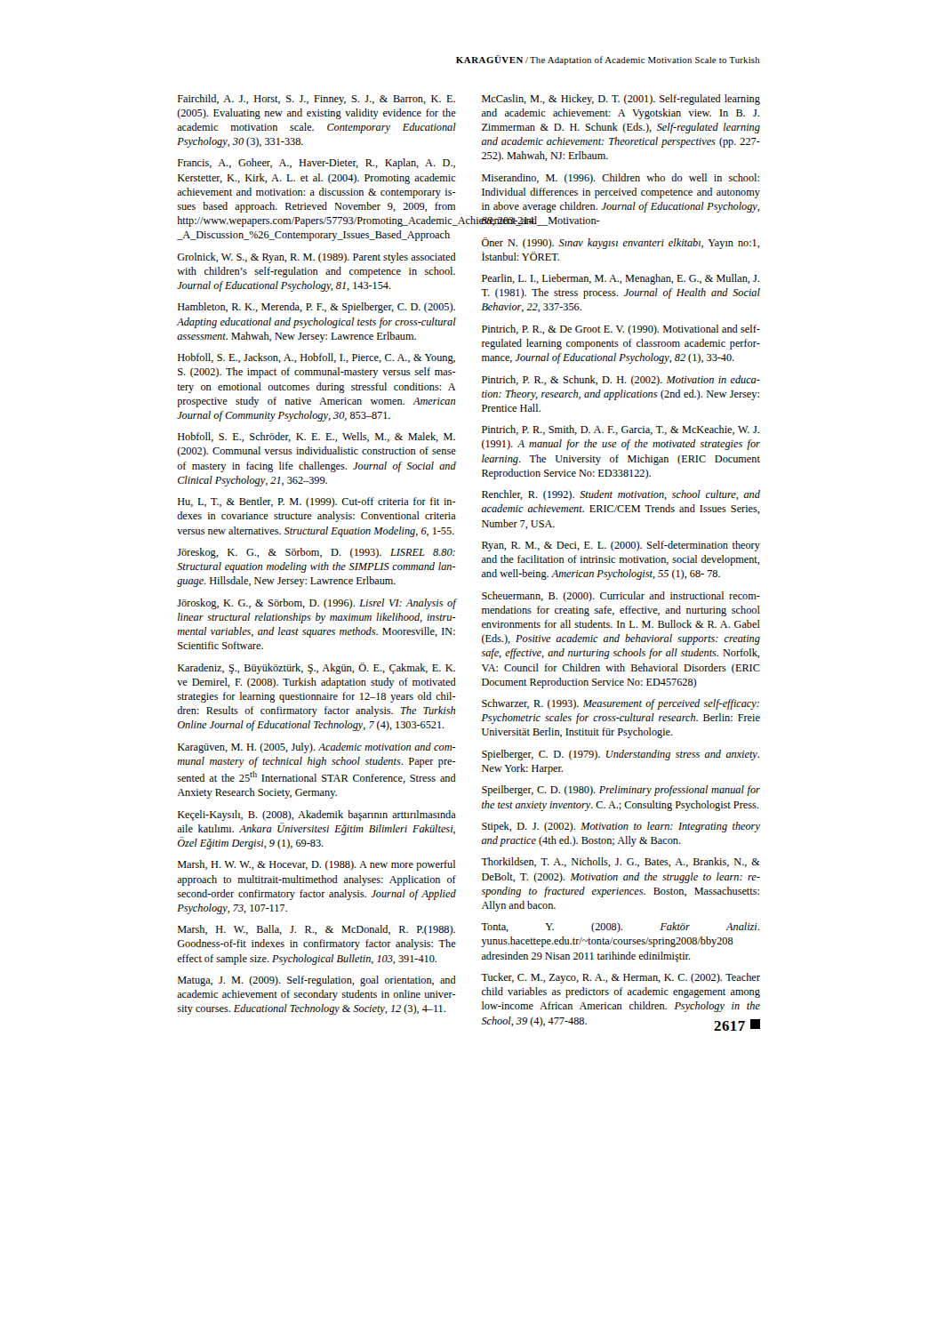KARAGÜVEN/The Adaptation of Academic Motivation Scale to Turkish
Fairchild, A. J., Horst, S. J., Finney, S. J., & Barron, K. E. (2005). Evaluating new and existing validity evidence for the academic motivation scale. Contemporary Educational Psychology, 30 (3), 331-338.
Francis, A., Goheer, A., Haver-Dieter, R., Kaplan, A. D., Kerstetter, K., Kirk, A. L. et al. (2004). Promoting academic achievement and motivation: a discussion & contemporary issues based approach. Retrieved November 9, 2009, from http://www.wepapers.com/Papers/57793/Promoting_Academic_Achievement_and__Motivation-_A_Discussion_%26_Contemporary_Issues_Based_Approach
Grolnick, W. S., & Ryan, R. M. (1989). Parent styles associated with children’s self-regulation and competence in school. Journal of Educational Psychology, 81, 143-154.
Hambleton, R. K., Merenda, P. F., & Spielberger, C. D. (2005). Adapting educational and psychological tests for cross-cultural assessment. Mahwah, New Jersey: Lawrence Erlbaum.
Hobfoll, S. E., Jackson, A., Hobfoll, I., Pierce, C. A., & Young, S. (2002). The impact of communal-mastery versus self mastery on emotional outcomes during stressful conditions: A prospective study of native American women. American Journal of Community Psychology, 30, 853–871.
Hobfoll, S. E., Schröder, K. E. E., Wells, M., & Malek, M. (2002). Communal versus individualistic construction of sense of mastery in facing life challenges. Journal of Social and Clinical Psychology, 21, 362–399.
Hu, L, T., & Bentler, P. M. (1999). Cut-off criteria for fit indexes in covariance structure analysis: Conventional criteria versus new alternatives. Structural Equation Modeling, 6, 1-55.
Jöreskog, K. G., & Sörbom, D. (1993). LISREL 8.80: Structural equation modeling with the SIMPLIS command language. Hillsdale, New Jersey: Lawrence Erlbaum.
Jöroskog, K. G., & Sörbom, D. (1996). Lisrel VI: Analysis of linear structural relationships by maximum likelihood, instrumental variables, and least squares methods. Mooresville, IN: Scientific Software.
Karadeniz, Ş., Büyüköztürk, Ş., Akgün, Ö. E., Çakmak, E. K. ve Demirel, F. (2008). Turkish adaptation study of motivated strategies for learning questionnaire for 12–18 years old children: Results of confirmatory factor analysis. The Turkish Online Journal of Educational Technology, 7 (4), 1303-6521.
Karagüven, M. H. (2005, July). Academic motivation and communal mastery of technical high school students. Paper presented at the 25th International STAR Conference, Stress and Anxiety Research Society, Germany.
Keçeli-Kaysılı, B. (2008), Akademik başarının arttırılmasında aile katılımı. Ankara Üniversitesi Eğitim Bilimleri Fakültesi, Özel Eğitim Dergisi, 9 (1), 69-83.
Marsh, H. W. W., & Hocevar, D. (1988). A new more powerful approach to multitrait-multimethod analyses: Application of second-order confirmatory factor analysis. Journal of Applied Psychology, 73, 107-117.
Marsh, H. W., Balla, J. R., & McDonald, R. P.(1988). Goodness-of-fit indexes in confirmatory factor analysis: The effect of sample size. Psychological Bulletin, 103, 391-410.
Matuga, J. M. (2009). Self-regulation, goal orientation, and academic achievement of secondary students in online university courses. Educational Technology & Society, 12 (3), 4–11.
McCaslin, M., & Hickey, D. T. (2001). Self-regulated learning and academic achievement: A Vygotskian view. In B. J. Zimmerman & D. H. Schunk (Eds.), Self-regulated learning and academic achievement: Theoretical perspectives (pp. 227-252). Mahwah, NJ: Erlbaum.
Miserandino, M. (1996). Children who do well in school: Individual differences in perceived competence and autonomy in above average children. Journal of Educational Psychology, 88, 203-214.
Öner N. (1990). Sınav kaygısı envanteri elkitabı, Yayın no:1, İstanbul: YÖRET.
Pearlin, L. I., Lieberman, M. A., Menaghan, E. G., & Mullan, J. T. (1981). The stress process. Journal of Health and Social Behavior, 22, 337-356.
Pintrich, P. R., & De Groot E. V. (1990). Motivational and self-regulated learning components of classroom academic performance, Journal of Educational Psychology, 82 (1), 33-40.
Pintrich, P. R., & Schunk, D. H. (2002). Motivation in education: Theory, research, and applications (2nd ed.). New Jersey: Prentice Hall.
Pintrich, P. R., Smith, D. A. F., Garcia, T., & McKeachie, W. J. (1991). A manual for the use of the motivated strategies for learning. The University of Michigan (ERIC Document Reproduction Service No: ED338122).
Renchler, R. (1992). Student motivation, school culture, and academic achievement. ERIC/CEM Trends and Issues Series, Number 7, USA.
Ryan, R. M., & Deci, E. L. (2000). Self-determination theory and the facilitation of intrinsic motivation, social development, and well-being. American Psychologist, 55 (1), 68- 78.
Scheuermann, B. (2000). Curricular and instructional recommendations for creating safe, effective, and nurturing school environments for all students. In L. M. Bullock & R. A. Gabel (Eds.), Positive academic and behavioral supports: creating safe, effective, and nurturing schools for all students. Norfolk, VA: Council for Children with Behavioral Disorders (ERIC Document Reproduction Service No: ED457628)
Schwarzer, R. (1993). Measurement of perceived self-efficacy: Psychometric scales for cross-cultural research. Berlin: Freie Universität Berlin, Instituit für Psychologie.
Spielberger, C. D. (1979). Understanding stress and anxiety. New York: Harper.
Speilberger, C. D. (1980). Preliminary professional manual for the test anxiety inventory. C. A.; Consulting Psychologist Press.
Stipek, D. J. (2002). Motivation to learn: Integrating theory and practice (4th ed.). Boston; Ally & Bacon.
Thorkildsen, T. A., Nicholls, J. G., Bates, A., Brankis, N., & DeBolt, T. (2002). Motivation and the struggle to learn: responding to fractured experiences. Boston, Massachusetts: Allyn and bacon.
Tonta, Y. (2008). Faktör Analizi. yunus.hacettepe.edu.tr/~tonta/courses/spring2008/bby208 adresinden 29 Nisan 2011 tarihinde edinilmiştir.
Tucker, C. M., Zayco, R. A., & Herman, K. C. (2002). Teacher child variables as predictors of academic engagement among low-income African American children. Psychology in the School, 39 (4), 477-488.
2617